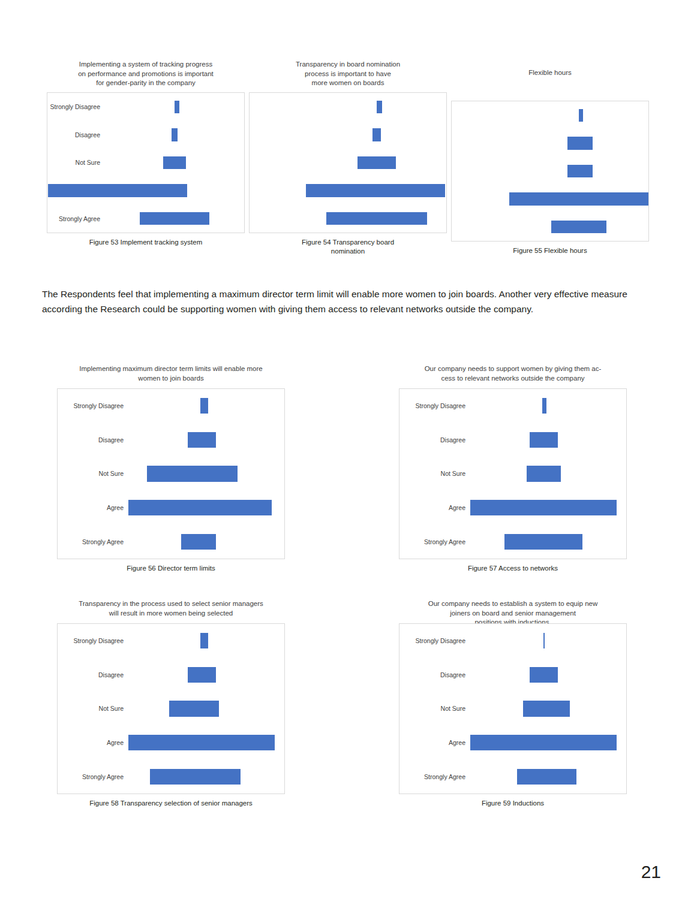Implementing a system of tracking progress
on performance and promotions is important
for gender-parity in the company
Strongly Disagree
Disagree
Not Sure
Agree
Strongly Agree
Figure 53 Implement tracking system
Transparency in board nomination
process is important to have
more women on boards
Figure 54 Transparency board
nomination
Flexible hours
Figure 55 Flexible hours
The Respondents feel that implementing a maximum director term limit will enable more women to join boards. Another very effective measure according the Research could be supporting women with giving them access to relevant networks outside the company.
Implementing maximum director term limits will enable more
women to join boards
Strongly Disagree
Disagree
Not Sure
Agree
Strongly Agree
Figure 56 Director term limits
Our company needs to support women by giving them ac-
cess to relevant networks outside the company
Strongly Disagree
Disagree
Not Sure
Agree
Strongly Agree
Figure 57 Access to networks
Transparency in the process used to select senior managers
will result in more women being selected
Strongly Disagree
Disagree
Not Sure
Agree
Strongly Agree
Figure 58 Transparency selection of senior managers
Our company needs to establish a system to equip new
joiners on board and senior management
positions with inductions.
Strongly Disagree
Disagree
Not Sure
Agree
Strongly Agree
Figure 59 Inductions
21